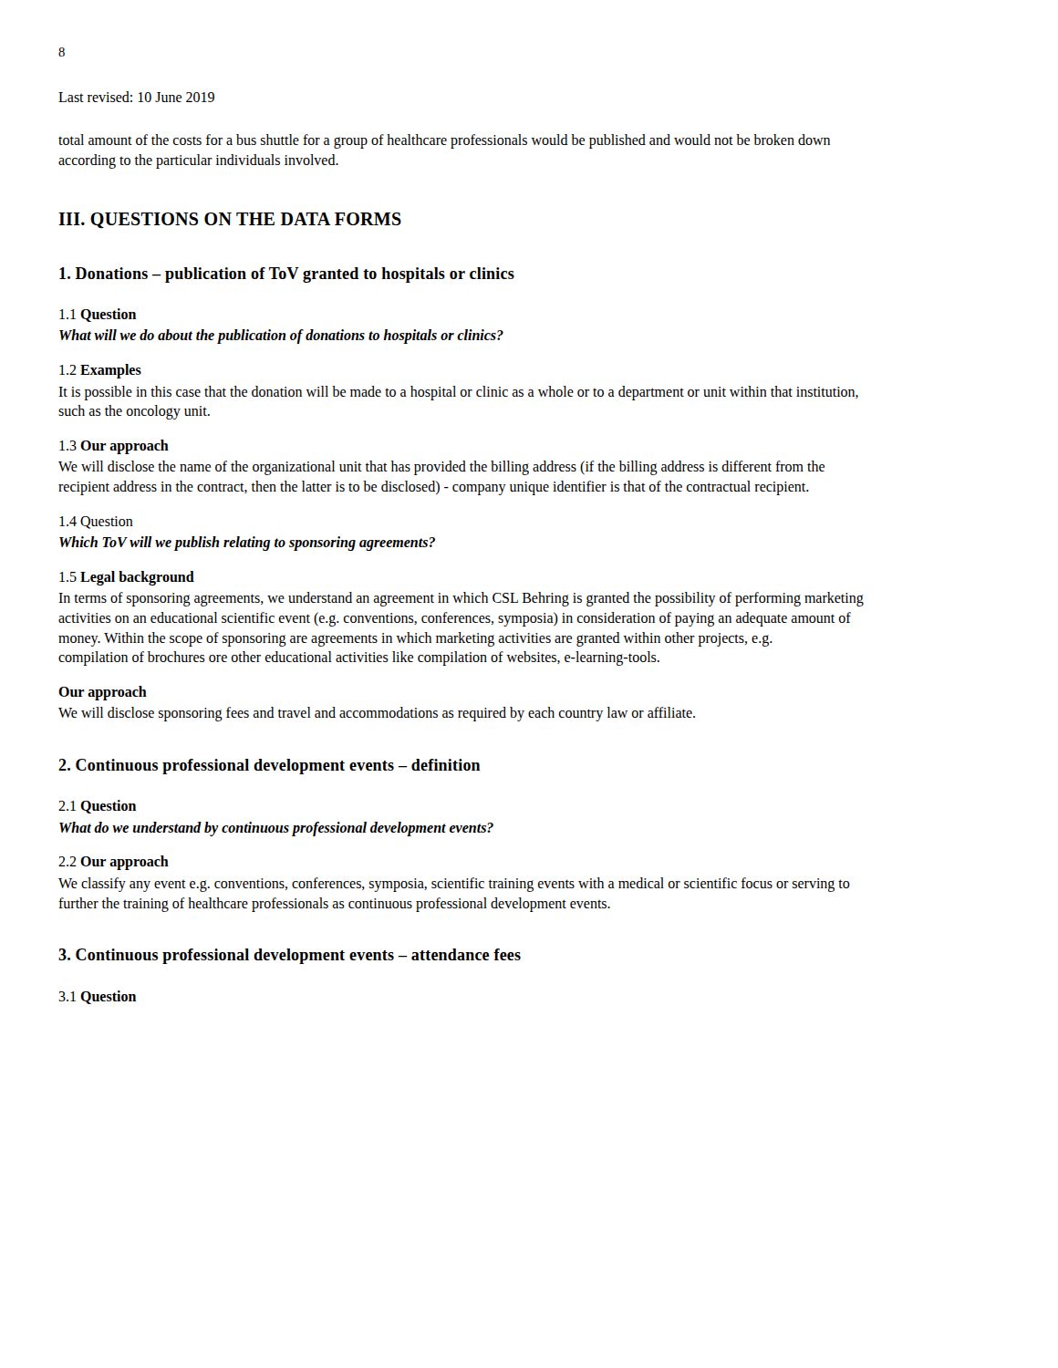8
Last revised: 10 June 2019
total amount of the costs for a bus shuttle for a group of healthcare professionals would be published and would not be broken down according to the particular individuals involved.
III. QUESTIONS ON THE DATA FORMS
1. Donations – publication of ToV granted to hospitals or clinics
1.1 Question
What will we do about the publication of donations to hospitals or clinics?
1.2 Examples
It is possible in this case that the donation will be made to a hospital or clinic as a whole or to a department or unit within that institution, such as the oncology unit.
1.3 Our approach
We will disclose the name of the organizational unit that has provided the billing address (if the billing address is different from the recipient address in the contract, then the latter is to be disclosed) - company unique identifier is that of the contractual recipient.
1.4 Question
Which ToV will we publish relating to sponsoring agreements?
1.5 Legal background
In terms of sponsoring agreements, we understand an agreement in which CSL Behring is granted the possibility of performing marketing activities on an educational scientific event (e.g. conventions, conferences, symposia) in consideration of paying an adequate amount of money. Within the scope of sponsoring are agreements in which marketing activities are granted within other projects, e.g.
compilation of brochures ore other educational activities like compilation of websites, e-learning-tools.
Our approach
We will disclose sponsoring fees and travel and accommodations as required by each country law or affiliate.
2. Continuous professional development events – definition
2.1 Question
What do we understand by continuous professional development events?
2.2 Our approach
We classify any event e.g. conventions, conferences, symposia, scientific training events with a medical or scientific focus or serving to further the training of healthcare professionals as continuous professional development events.
3. Continuous professional development events – attendance fees
3.1 Question